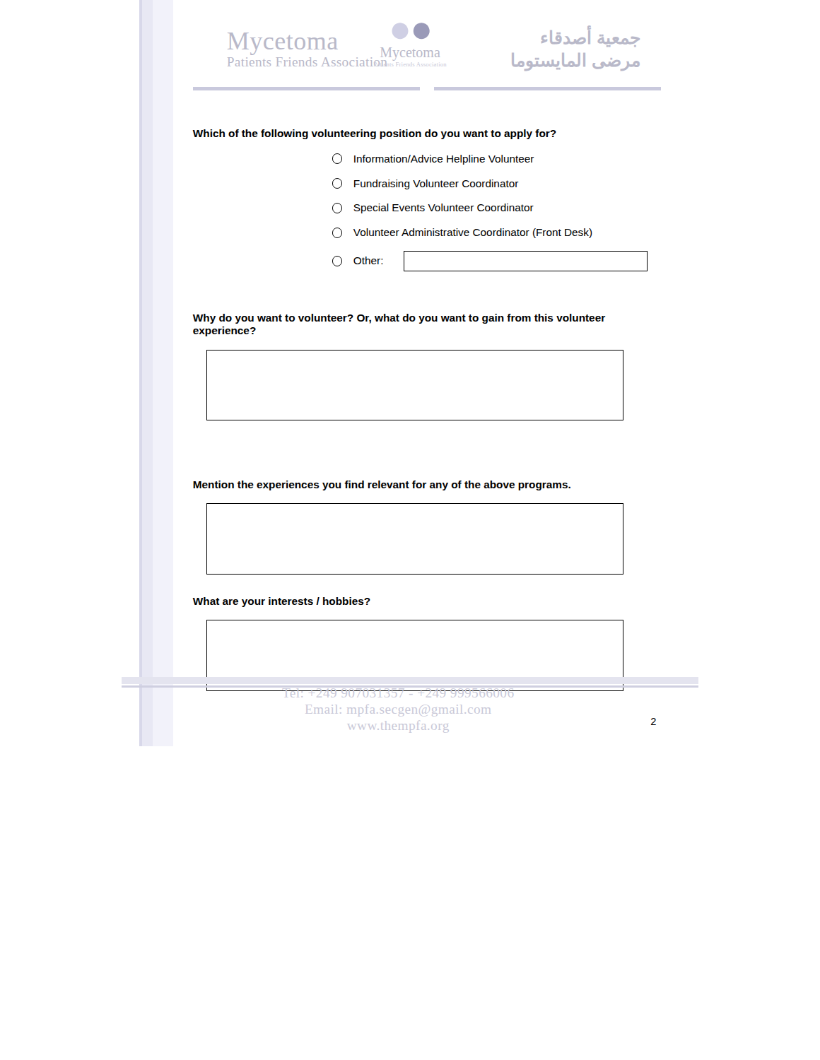Mycetoma
Patients Friends Association
●●
Mycetoma
Patients Friends Association
جمعية أصدقاء
مرضى المايستوما
Which of the following volunteering position do you want to apply for?
Information/Advice Helpline Volunteer
Fundraising Volunteer Coordinator
Special Events Volunteer Coordinator
Volunteer Administrative Coordinator (Front Desk)
Other:
Why do you want to volunteer? Or, what do you want to gain from this volunteer experience?
Mention the experiences you find relevant for any of the above programs.
What are your interests / hobbies?
Tel: +249 907031357 - +249 999566006
Email: mpfa.secgen@gmail.com
www.thempfa.org
2